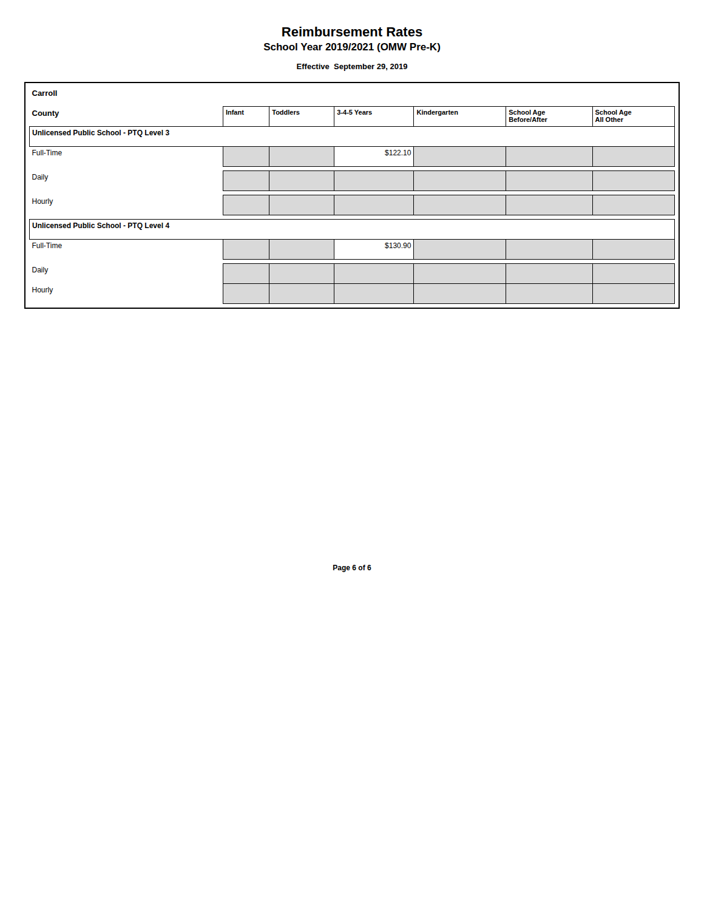Reimbursement Rates
School Year 2019/2021 (OMW Pre-K)
Effective September 29, 2019
| Carroll |
| --- |
| County | Infant | Toddlers | 3-4-5 Years | Kindergarten | School Age Before/After | School Age All Other |
| Unlicensed Public School - PTQ Level 3 |
| Full-Time | | | $122.10 | | | |
| Daily | | | | | | |
| Hourly | | | | | | |
| Unlicensed Public School - PTQ Level 4 |
| Full-Time | | | $130.90 | | | |
| Daily | | | | | | |
| Hourly | | | | | | |
Page 6 of 6